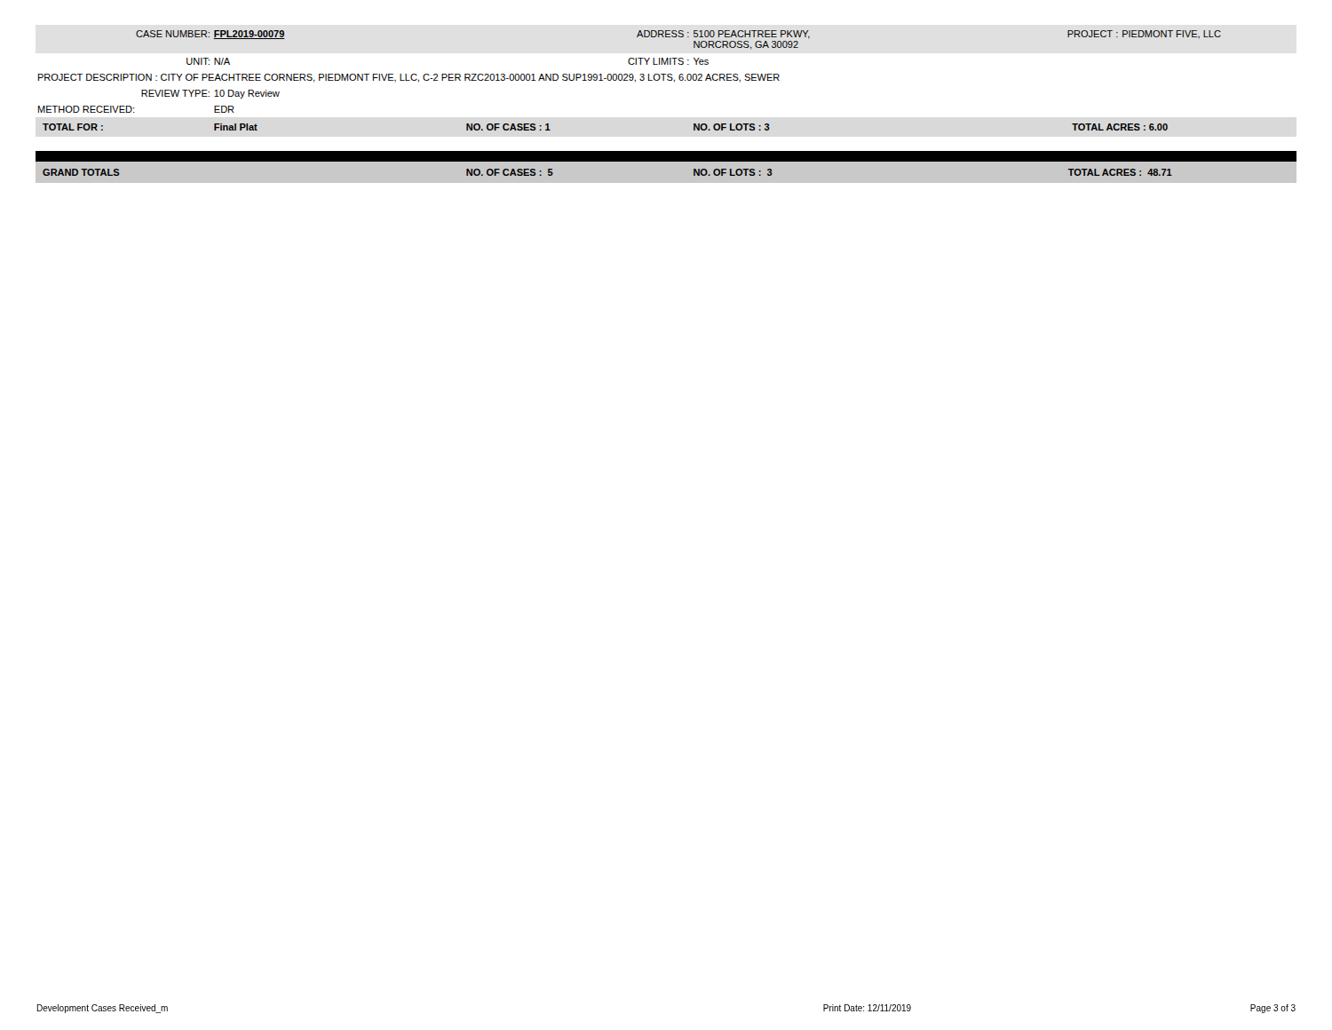| CASE NUMBER: | FPL2019-00079 | ADDRESS : | 5100 PEACHTREE PKWY, NORCROSS, GA 30092 | PROJECT : | PIEDMONT FIVE, LLC |
| UNIT: | N/A | CITY LIMITS : | Yes | | |
| PROJECT DESCRIPTION : CITY OF PEACHTREE CORNERS, PIEDMONT FIVE, LLC, C-2 PER RZC2013-00001 AND SUP1991-00029, 3 LOTS, 6.002 ACRES, SEWER |
| REVIEW TYPE: | 10 Day Review | | | | |
| METHOD RECEIVED: | EDR | | | | |
| TOTAL FOR : | Final Plat | NO. OF CASES : 1 | NO. OF LOTS : 3 | TOTAL ACRES : 6.00 |
| GRAND TOTALS | | NO. OF CASES : 5 | NO. OF LOTS : 3 | TOTAL ACRES : 48.71 |
| Development Cases Received_m | Print Date: 12/11/2019 | Page 3 of 3 |